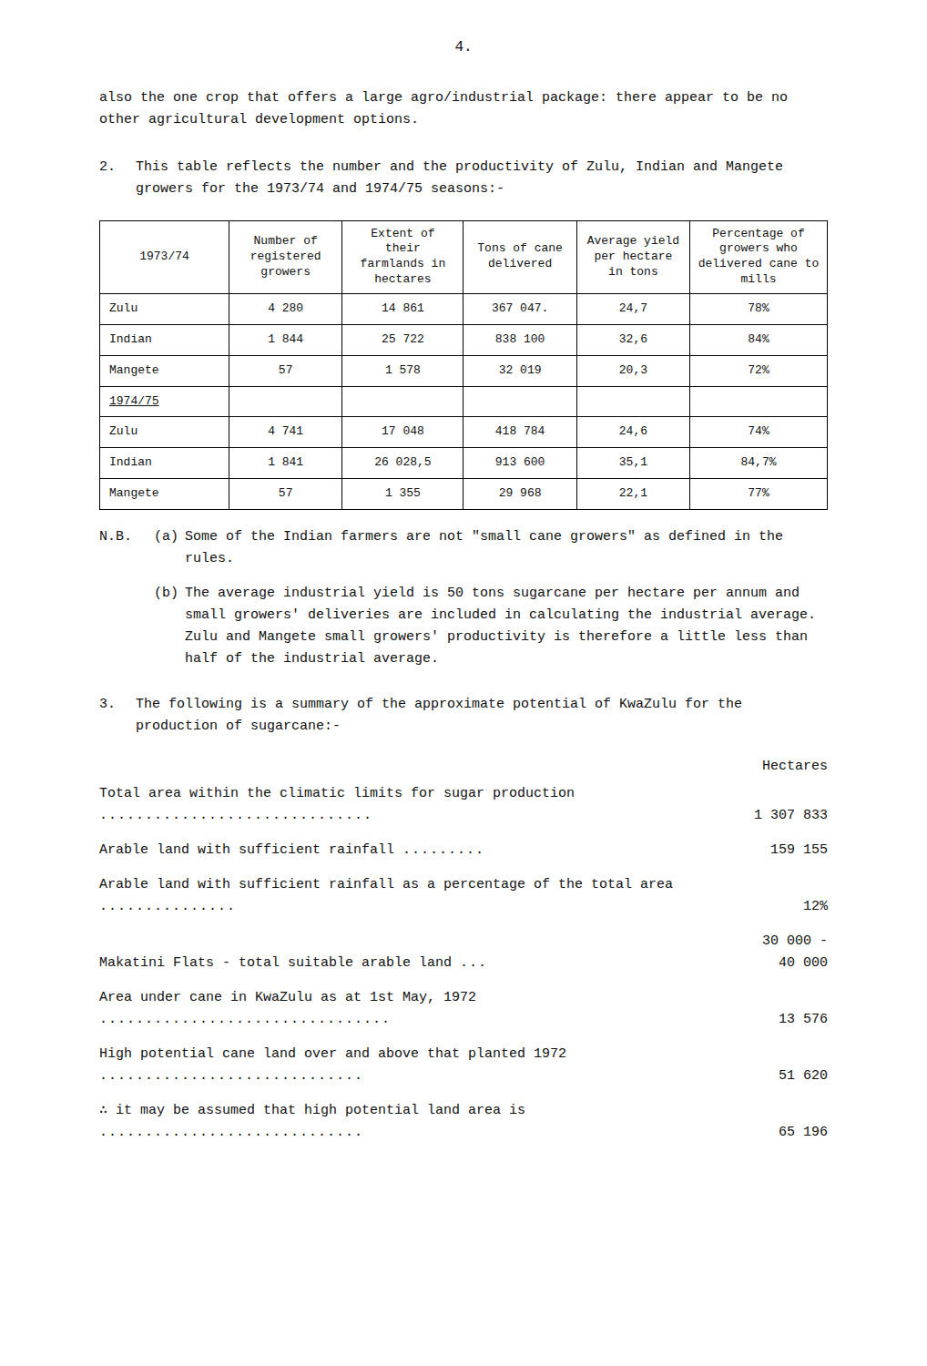4.
also the one crop that offers a large agro/industrial package: there appear to be no other agricultural development options.
2.
This table reflects the number and the productivity of Zulu, Indian and Mangete growers for the 1973/74 and 1974/75 seasons:-
| 1973/74 | Number of registered growers | Extent of their farmlands in hectares | Tons of cane delivered | Average yield per hectare in tons | Percentage of growers who delivered cane to mills |
| --- | --- | --- | --- | --- | --- |
| Zulu | 4 280 | 14 861 | 367 047. | 24,7 | 78% |
| Indian | 1 844 | 25 722 | 838 100 | 32,6 | 84% |
| Mangete | 57 | 1 578 | 32 019 | 20,3 | 72% |
| 1974/75 | | | | | |
| Zulu | 4 741 | 17 048 | 418 784 | 24,6 | 74% |
| Indian | 1 841 | 26 028,5 | 913 600 | 35,1 | 84,7% |
| Mangete | 57 | 1 355 | 29 968 | 22,1 | 77% |
N.B.
(a)
Some of the Indian farmers are not "small cane growers" as defined in the rules.
(b)
The average industrial yield is 50 tons sugarcane per hectare per annum and small growers' deliveries are included in calculating the industrial average. Zulu and Mangete small growers' productivity is therefore a little less than half of the industrial average.
3.
The following is a summary of the approximate potential of KwaZulu for the production of sugarcane:-
Hectares
Total area within the climatic limits for sugar production ..............................
1 307 833
Arable land with sufficient rainfall .........
159 155
Arable land with sufficient rainfall as a percentage of the total area ...............
12%
Makatini Flats - total suitable arable land ...
30 000 - 40 000
Area under cane in KwaZulu as at 1st May, 1972 ................................
13 576
High potential cane land over and above that planted 1972 .............................
51 620
∴ it may be assumed that high potential land area is .............................
65 196